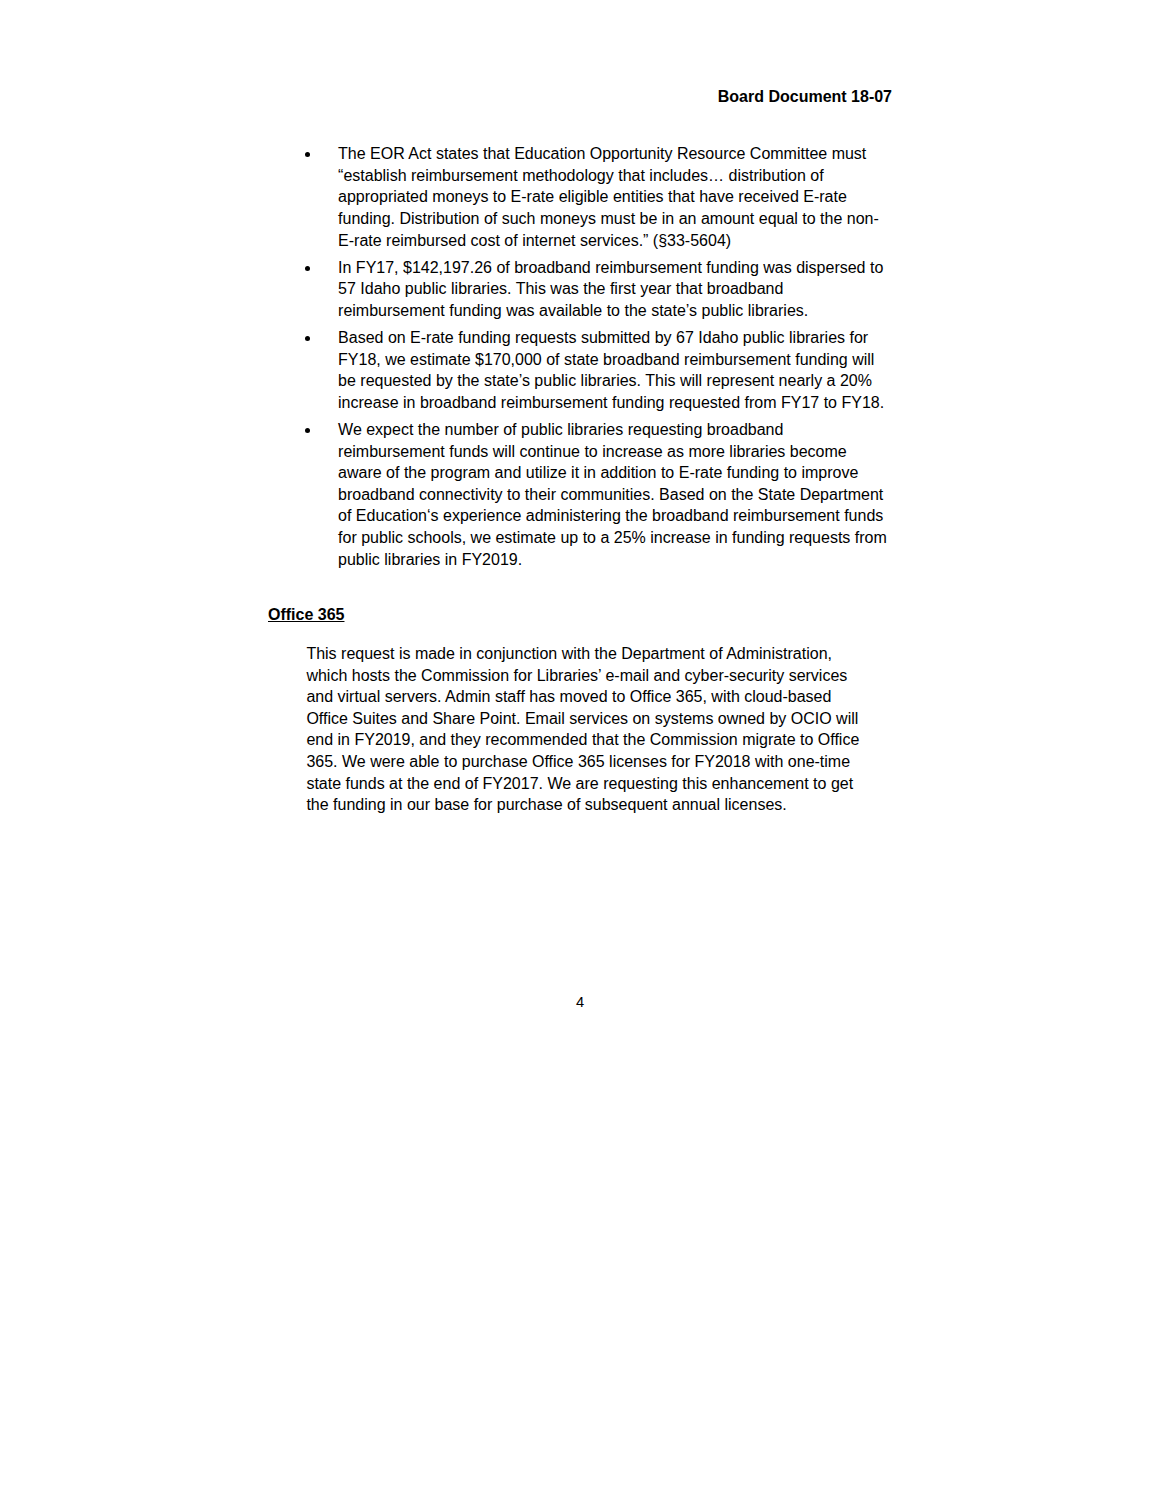Board Document 18-07
The EOR Act states that Education Opportunity Resource Committee must “establish reimbursement methodology that includes… distribution of appropriated moneys to E-rate eligible entities that have received E-rate funding. Distribution of such moneys must be in an amount equal to the non-E-rate reimbursed cost of internet services.” (§33-5604)
In FY17, $142,197.26 of broadband reimbursement funding was dispersed to 57 Idaho public libraries. This was the first year that broadband reimbursement funding was available to the state’s public libraries.
Based on E-rate funding requests submitted by 67 Idaho public libraries for FY18, we estimate $170,000 of state broadband reimbursement funding will be requested by the state’s public libraries. This will represent nearly a 20% increase in broadband reimbursement funding requested from FY17 to FY18.
We expect the number of public libraries requesting broadband reimbursement funds will continue to increase as more libraries become aware of the program and utilize it in addition to E-rate funding to improve broadband connectivity to their communities. Based on the State Department of Education‘s experience administering the broadband reimbursement funds for public schools, we estimate up to a 25% increase in funding requests from public libraries in FY2019.
Office 365
This request is made in conjunction with the Department of Administration, which hosts the Commission for Libraries’ e-mail and cyber-security services and virtual servers. Admin staff has moved to Office 365, with cloud-based Office Suites and Share Point. Email services on systems owned by OCIO will end in FY2019, and they recommended that the Commission migrate to Office 365. We were able to purchase Office 365 licenses for FY2018 with one-time state funds at the end of FY2017. We are requesting this enhancement to get the funding in our base for purchase of subsequent annual licenses.
4